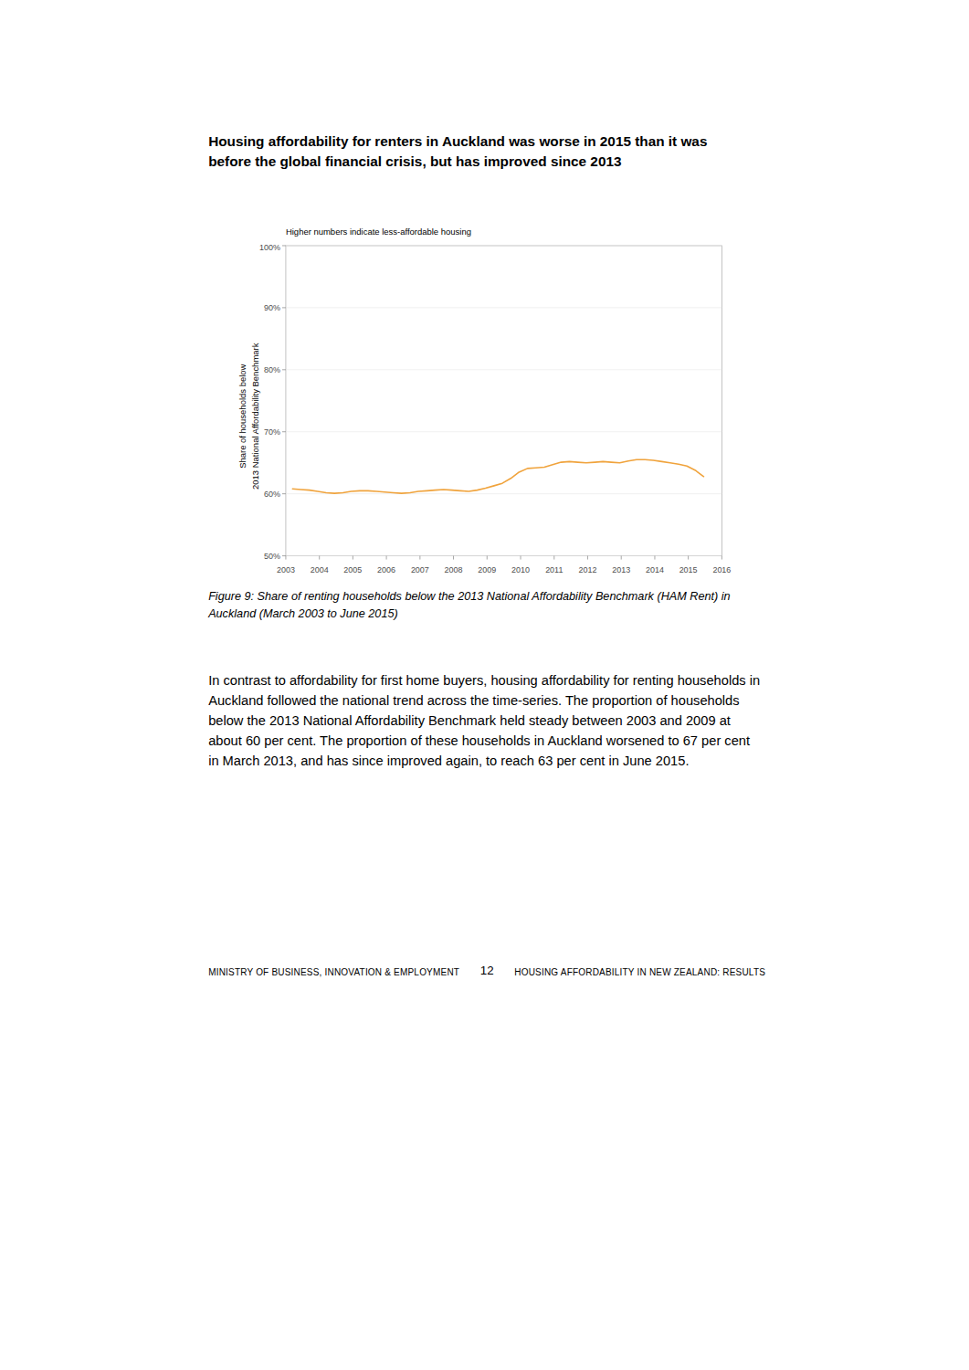Housing affordability for renters in Auckland was worse in 2015 than it was before the global financial crisis, but has improved since 2013
Higher numbers indicate less-affordable housing Share of households below 2013 National Affordability Benchmark 50% 60% 70% 80% 90% 100% 2003 2004 2005 2006 2007 2008 2009 2010 2011 2012 2013 2014 2015 2016
Figure 9: Share of renting households below the 2013 National Affordability Benchmark (HAM Rent) in Auckland (March 2003 to June 2015)
In contrast to affordability for first home buyers, housing affordability for renting households in Auckland followed the national trend across the time-series. The proportion of households below the 2013 National Affordability Benchmark held steady between 2003 and 2009 at about 60 per cent. The proportion of these households in Auckland worsened to 67 per cent in March 2013, and has since improved again, to reach 63 per cent in June 2015.
Ministry of Business, Innovation & Employment
12
Housing Affordability in New Zealand: Results